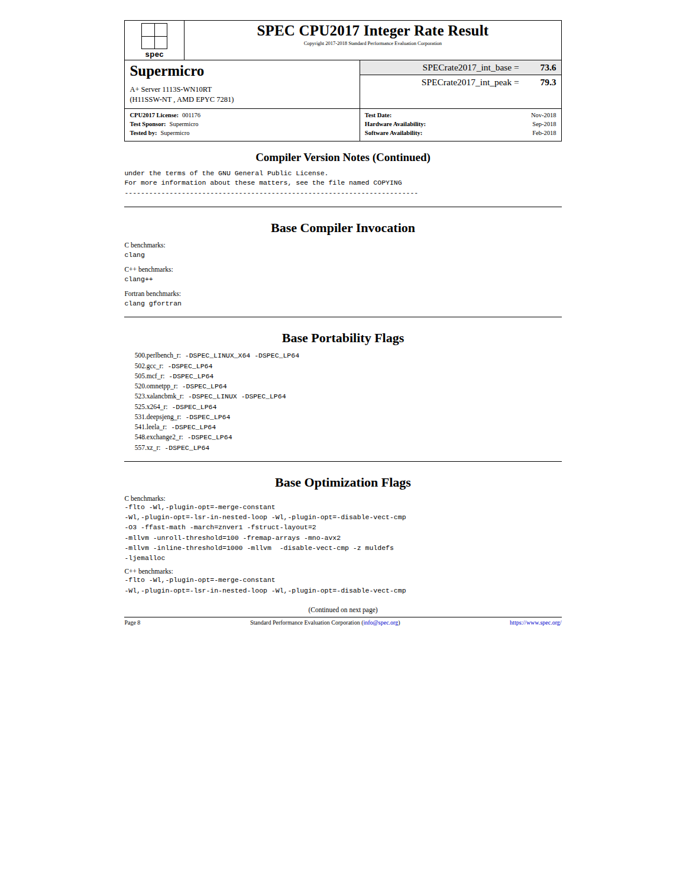spec
SPEC CPU2017 Integer Rate Result
Copyright 2017-2018 Standard Performance Evaluation Corporation
Supermicro
A+ Server 1113S-WN10RT
(H11SSW-NT , AMD EPYC 7281)
SPECrate2017_int_base = 73.6
SPECrate2017_int_peak = 79.3
CPU2017 License: 001176
Test Sponsor: Supermicro
Tested by: Supermicro
Test Date: Nov-2018
Hardware Availability: Sep-2018
Software Availability: Feb-2018
Compiler Version Notes (Continued)
under the terms of the GNU General Public License. For more information about these matters, see the file named COPYING ------------------------------------------------------------------------
Base Compiler Invocation
C benchmarks:
clang
C++ benchmarks:
clang++
Fortran benchmarks:
clang gfortran
Base Portability Flags
500.perlbench_r: -DSPEC_LINUX_X64 -DSPEC_LP64
502.gcc_r: -DSPEC_LP64
505.mcf_r: -DSPEC_LP64
520.omnetpp_r: -DSPEC_LP64
523.xalancbmk_r: -DSPEC_LINUX -DSPEC_LP64
525.x264_r: -DSPEC_LP64
531.deepsjeng_r: -DSPEC_LP64
541.leela_r: -DSPEC_LP64
548.exchange2_r: -DSPEC_LP64
557.xz_r: -DSPEC_LP64
Base Optimization Flags
C benchmarks:
-flto -Wl,-plugin-opt=-merge-constant -Wl,-plugin-opt=-lsr-in-nested-loop -Wl,-plugin-opt=-disable-vect-cmp -O3 -ffast-math -march=znver1 -fstruct-layout=2 -mllvm -unroll-threshold=100 -fremap-arrays -mno-avx2 -mllvm -inline-threshold=1000 -mllvm -disable-vect-cmp -z muldefs -ljemalloc
C++ benchmarks:
-flto -Wl,-plugin-opt=-merge-constant -Wl,-plugin-opt=-lsr-in-nested-loop -Wl,-plugin-opt=-disable-vect-cmp
(Continued on next page)
Page 8
Standard Performance Evaluation Corporation (info@spec.org)
https://www.spec.org/